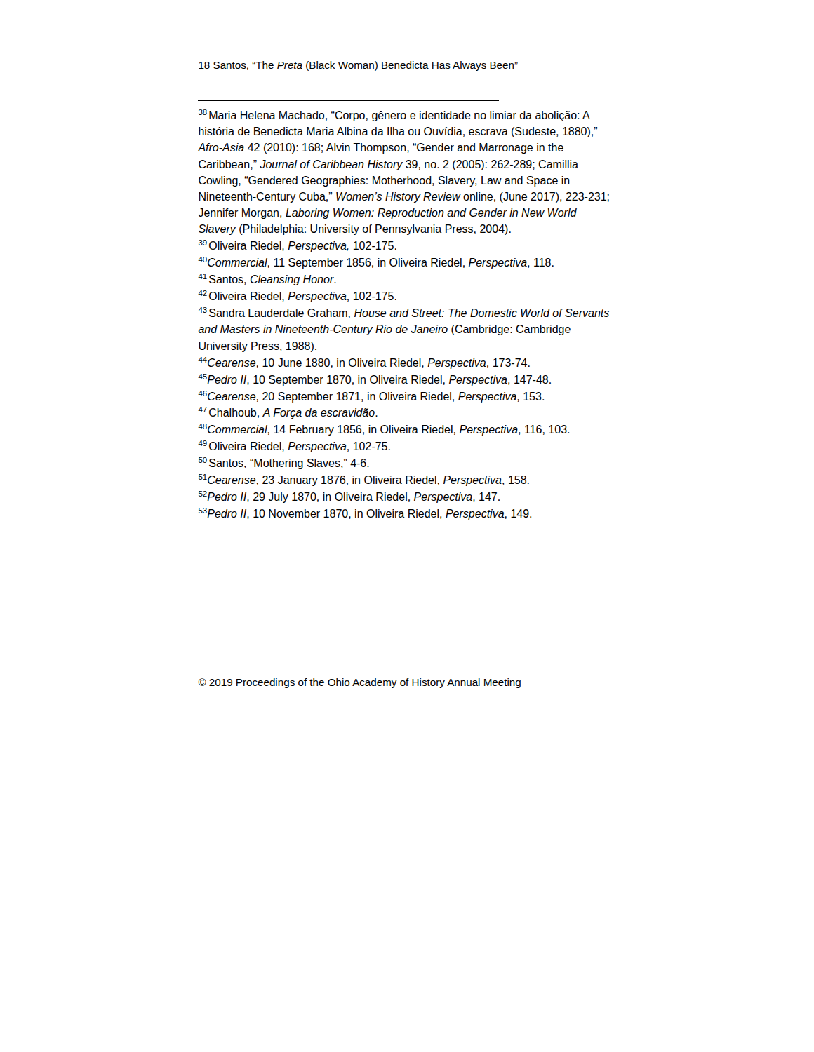18 Santos, “The Preta (Black Woman) Benedicta Has Always Been”
38Maria Helena Machado, “Corpo, gênero e identidade no limiar da abolição: A história de Benedicta Maria Albina da Ilha ou Ouvídia, escrava (Sudeste, 1880),” Afro-Asia 42 (2010): 168; Alvin Thompson, “Gender and Marronage in the Caribbean,” Journal of Caribbean History 39, no. 2 (2005): 262-289; Camillia Cowling, “Gendered Geographies: Motherhood, Slavery, Law and Space in Nineteenth-Century Cuba,” Women’s History Review online, (June 2017), 223-231; Jennifer Morgan, Laboring Women: Reproduction and Gender in New World Slavery (Philadelphia: University of Pennsylvania Press, 2004).
39Oliveira Riedel, Perspectiva, 102-175.
40Commercial, 11 September 1856, in Oliveira Riedel, Perspectiva, 118.
41Santos, Cleansing Honor.
42Oliveira Riedel, Perspectiva, 102-175.
43Sandra Lauderdale Graham, House and Street: The Domestic World of Servants and Masters in Nineteenth-Century Rio de Janeiro (Cambridge: Cambridge University Press, 1988).
44Cearense, 10 June 1880, in Oliveira Riedel, Perspectiva, 173-74.
45Pedro II, 10 September 1870, in Oliveira Riedel, Perspectiva, 147-48.
46Cearense, 20 September 1871, in Oliveira Riedel, Perspectiva, 153.
47Chalhoub, A Força da escravidão.
48Commercial, 14 February 1856, in Oliveira Riedel, Perspectiva, 116, 103.
49Oliveira Riedel, Perspectiva, 102-75.
50Santos, “Mothering Slaves,” 4-6.
51Cearense, 23 January 1876, in Oliveira Riedel, Perspectiva, 158.
52Pedro II, 29 July 1870, in Oliveira Riedel, Perspectiva, 147.
53Pedro II, 10 November 1870, in Oliveira Riedel, Perspectiva, 149.
© 2019 Proceedings of the Ohio Academy of History Annual Meeting